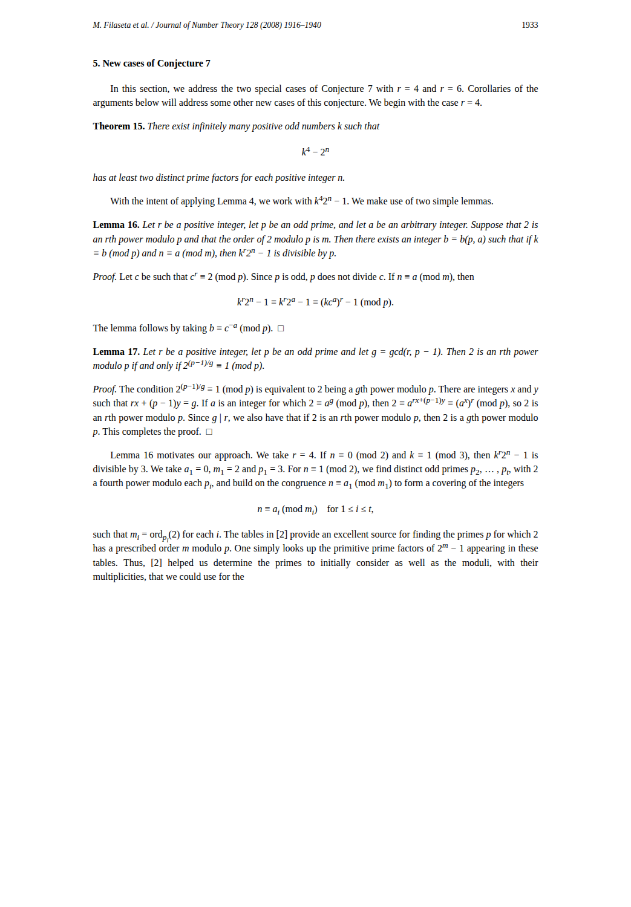M. Filaseta et al. / Journal of Number Theory 128 (2008) 1916–1940 1933
5. New cases of Conjecture 7
In this section, we address the two special cases of Conjecture 7 with r = 4 and r = 6. Corollaries of the arguments below will address some other new cases of this conjecture. We begin with the case r = 4.
Theorem 15. There exist infinitely many positive odd numbers k such that
k4 − 2n
has at least two distinct prime factors for each positive integer n.
With the intent of applying Lemma 4, we work with k42n − 1. We make use of two simple lemmas.
Lemma 16. Let r be a positive integer, let p be an odd prime, and let a be an arbitrary integer. Suppose that 2 is an rth power modulo p and that the order of 2 modulo p is m. Then there exists an integer b = b(p, a) such that if k ≡ b (mod p) and n ≡ a (mod m), then kr2n − 1 is divisible by p.
Proof. Let c be such that cr ≡ 2 (mod p). Since p is odd, p does not divide c. If n ≡ a (mod m), then
kr2n − 1 ≡ kr2a − 1 ≡ (kca)r − 1 (mod p).
The lemma follows by taking b ≡ c−a (mod p). □
Lemma 17. Let r be a positive integer, let p be an odd prime and let g = gcd(r, p − 1). Then 2 is an rth power modulo p if and only if 2(p−1)/g ≡ 1 (mod p).
Proof. The condition 2(p−1)/g ≡ 1 (mod p) is equivalent to 2 being a gth power modulo p. There are integers x and y such that rx + (p − 1)y = g. If a is an integer for which 2 ≡ ag (mod p), then 2 ≡ arx+(p−1)y ≡ (ax)r (mod p), so 2 is an rth power modulo p. Since g | r, we also have that if 2 is an rth power modulo p, then 2 is a gth power modulo p. This completes the proof. □
Lemma 16 motivates our approach. We take r = 4. If n ≡ 0 (mod 2) and k ≡ 1 (mod 3), then kr2n − 1 is divisible by 3. We take a1 = 0, m1 = 2 and p1 = 3. For n ≡ 1 (mod 2), we find distinct odd primes p2, … , pt, with 2 a fourth power modulo each pi, and build on the congruence n ≡ a1 (mod m1) to form a covering of the integers
n ≡ ai (mod mi) for 1 ≤ i ≤ t,
such that mi = ordpi(2) for each i. The tables in [2] provide an excellent source for finding the primes p for which 2 has a prescribed order m modulo p. One simply looks up the primitive prime factors of 2m − 1 appearing in these tables. Thus, [2] helped us determine the primes to initially consider as well as the moduli, with their multiplicities, that we could use for the